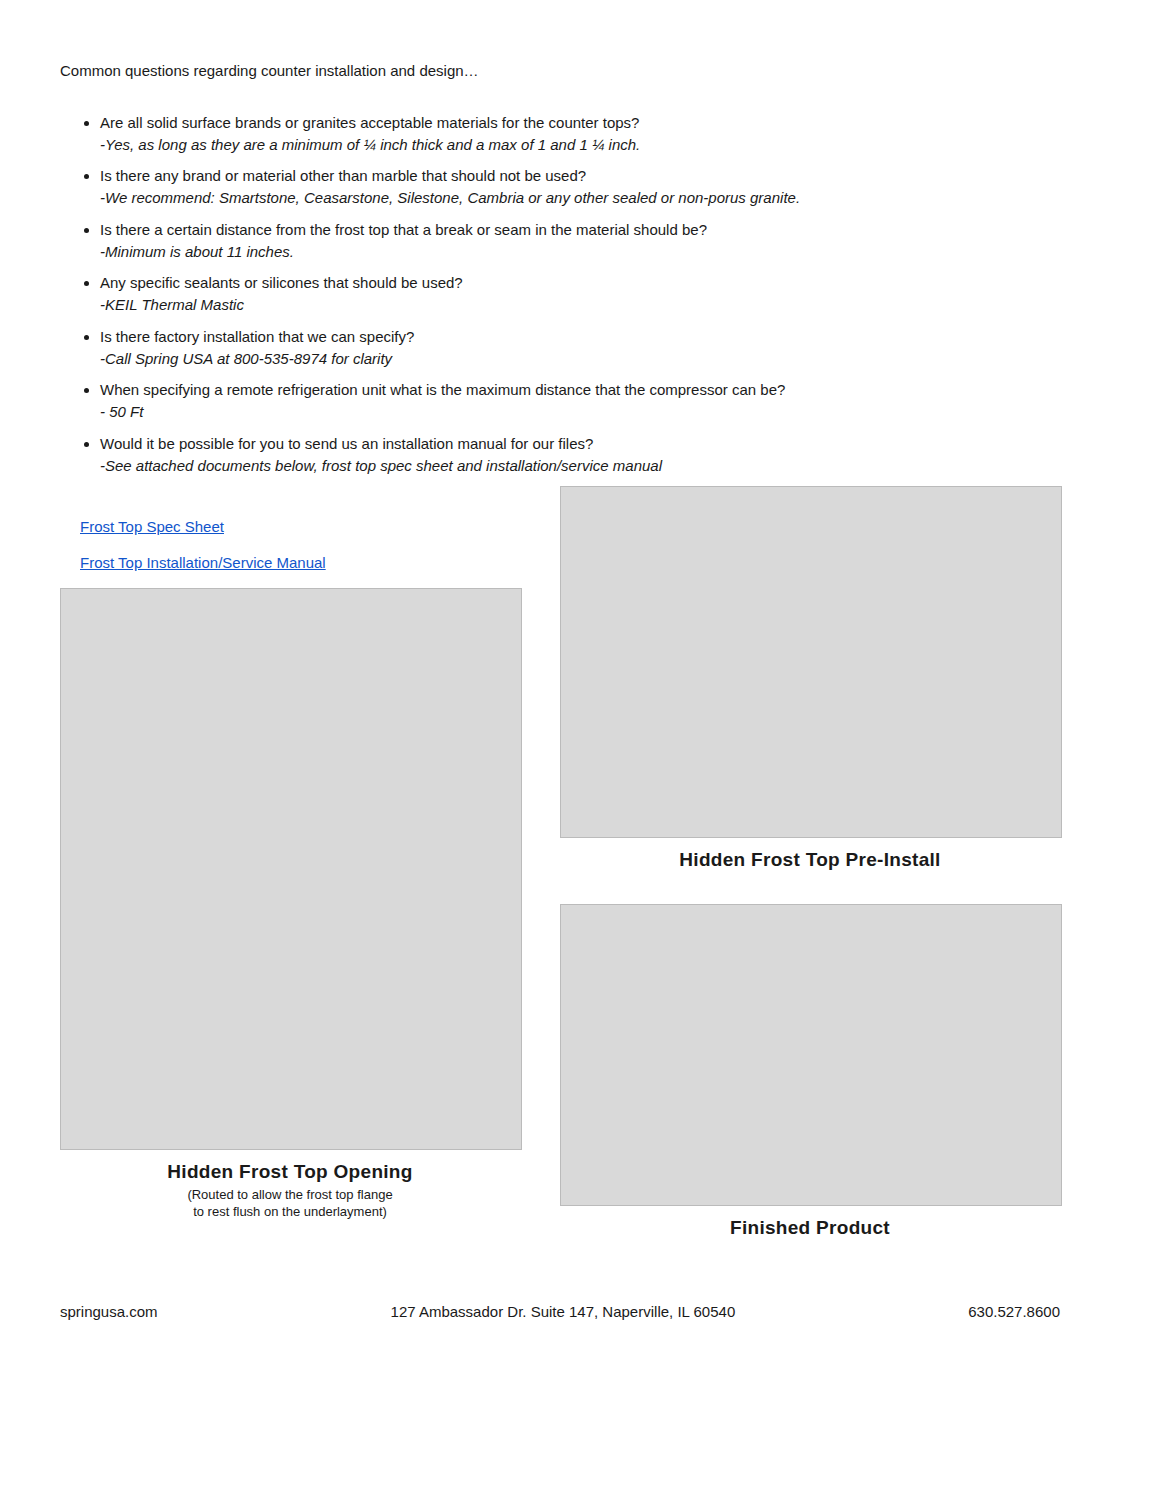Common questions regarding counter installation and design…
Are all solid surface brands or granites acceptable materials for the counter tops? -Yes, as long as they are a minimum of ¼ inch thick and a max of 1 and 1 ¼ inch.
Is there any brand or material other than marble that should not be used? -We recommend: Smartstone, Ceasarstone, Silestone, Cambria or any other sealed or non-porus granite.
Is there a certain distance from the frost top that a break or seam in the material should be? -Minimum is about 11 inches.
Any specific sealants or silicones that should be used? -KEIL Thermal Mastic
Is there factory installation that we can specify? -Call Spring USA at 800-535-8974 for clarity
When specifying a remote refrigeration unit what is the maximum distance that the compressor can be? - 50 Ft
Would it be possible for you to send us an installation manual for our files? -See attached documents below, frost top spec sheet and installation/service manual
Hidden Frost Top Pre-Install
Finished Product
Frost Top Spec Sheet Frost Top Installation/Service Manual
Hidden Frost Top Opening
(Routed to allow the frost top flange
to rest flush on the underlayment)
springusa.com
127 Ambassador Dr. Suite 147, Naperville, IL 60540
630.527.8600